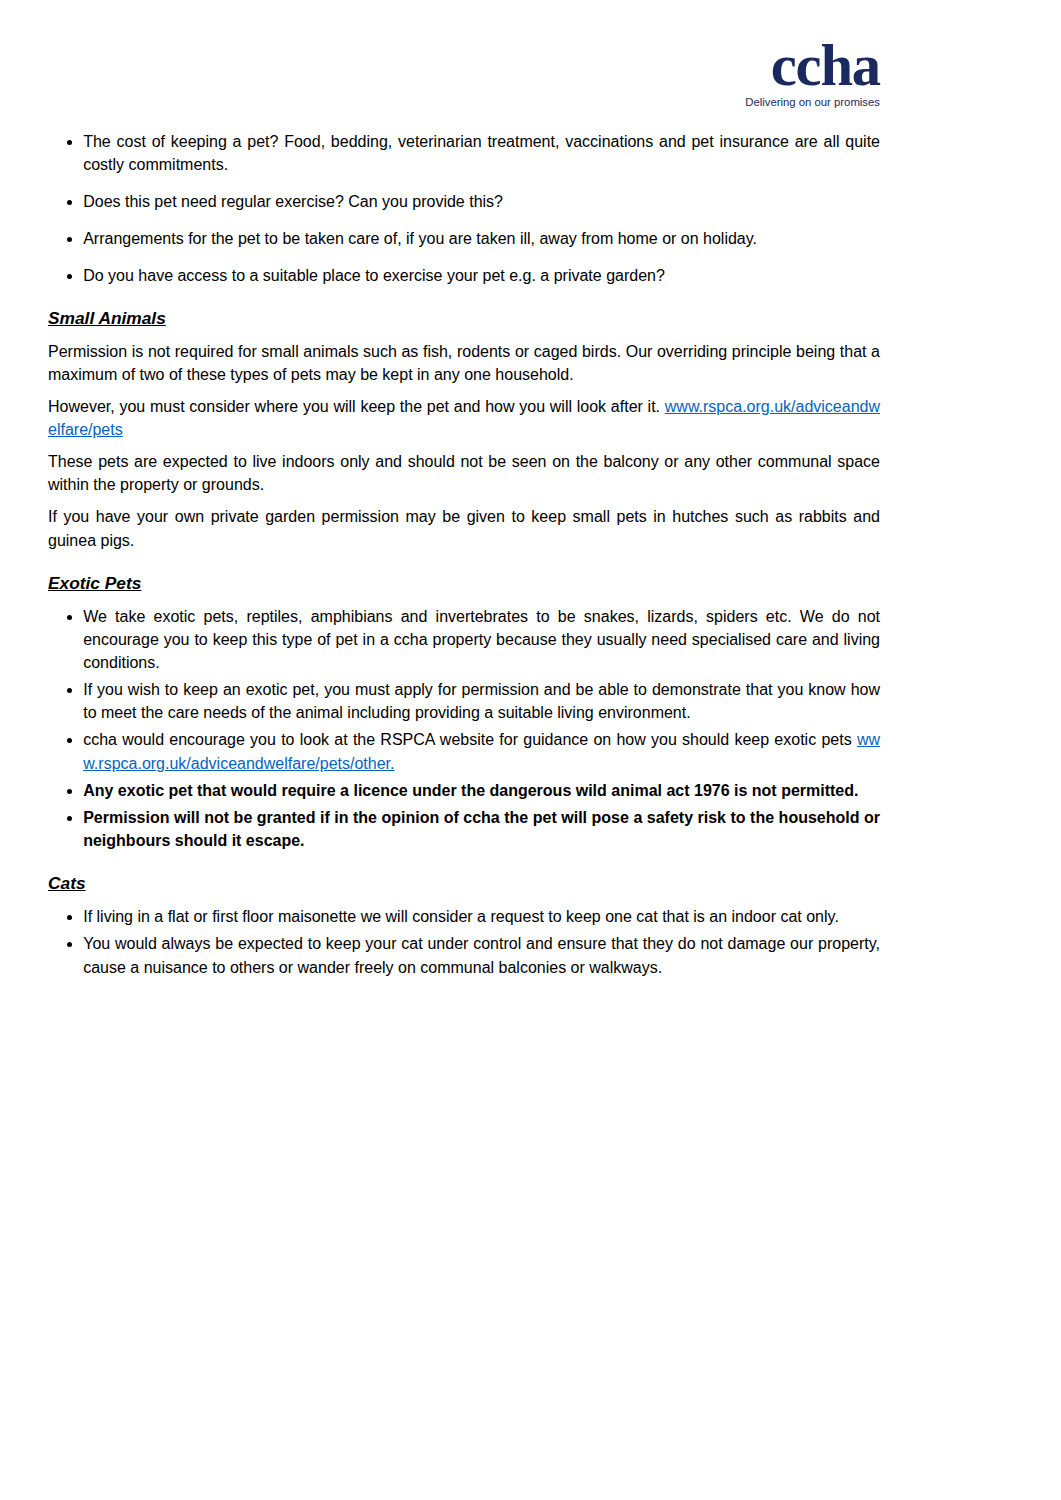ccha Delivering on our promises
The cost of keeping a pet? Food, bedding, veterinarian treatment, vaccinations and pet insurance are all quite costly commitments.
Does this pet need regular exercise? Can you provide this?
Arrangements for the pet to be taken care of, if you are taken ill, away from home or on holiday.
Do you have access to a suitable place to exercise your pet e.g. a private garden?
Small Animals
Permission is not required for small animals such as fish, rodents or caged birds. Our overriding principle being that a maximum of two of these types of pets may be kept in any one household.
However, you must consider where you will keep the pet and how you will look after it. www.rspca.org.uk/adviceandwelfare/pets
These pets are expected to live indoors only and should not be seen on the balcony or any other communal space within the property or grounds.
If you have your own private garden permission may be given to keep small pets in hutches such as rabbits and guinea pigs.
Exotic Pets
We take exotic pets, reptiles, amphibians and invertebrates to be snakes, lizards, spiders etc. We do not encourage you to keep this type of pet in a ccha property because they usually need specialised care and living conditions.
If you wish to keep an exotic pet, you must apply for permission and be able to demonstrate that you know how to meet the care needs of the animal including providing a suitable living environment.
ccha would encourage you to look at the RSPCA website for guidance on how you should keep exotic pets www.rspca.org.uk/adviceandwelfare/pets/other.
Any exotic pet that would require a licence under the dangerous wild animal act 1976 is not permitted.
Permission will not be granted if in the opinion of ccha the pet will pose a safety risk to the household or neighbours should it escape.
Cats
If living in a flat or first floor maisonette we will consider a request to keep one cat that is an indoor cat only.
You would always be expected to keep your cat under control and ensure that they do not damage our property, cause a nuisance to others or wander freely on communal balconies or walkways.